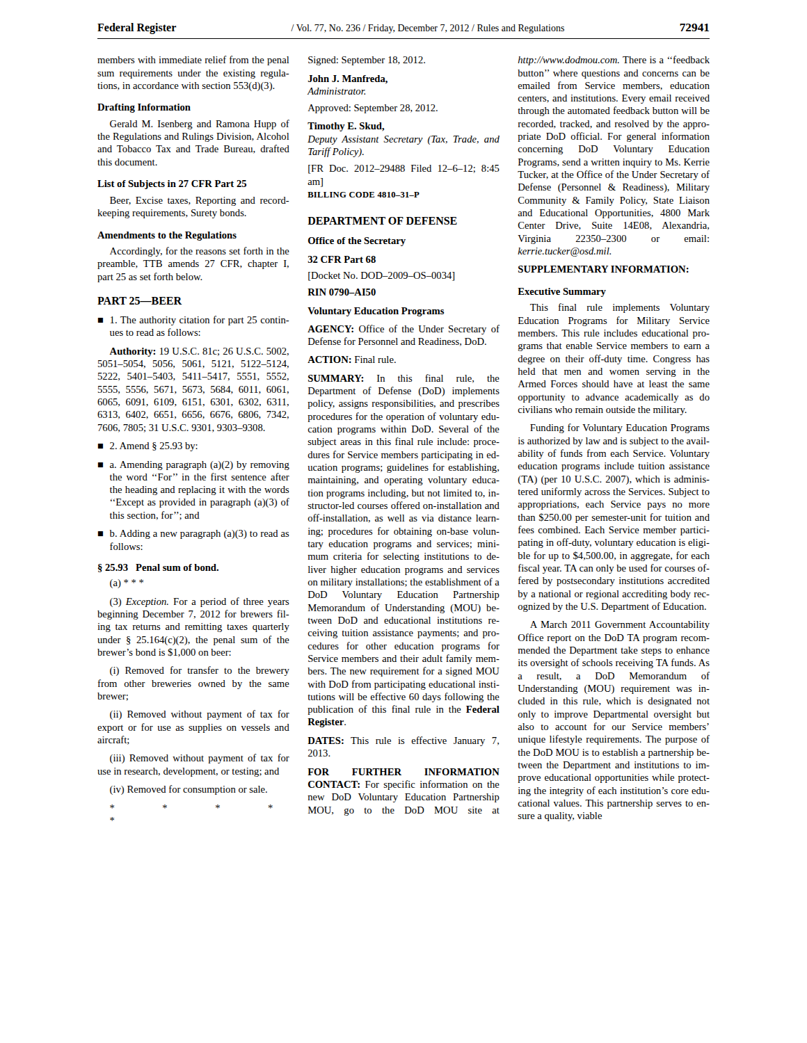Federal Register
/ Vol. 77, No. 236 / Friday, December 7, 2012 / Rules and Regulations
72941
members with immediate relief from the penal sum requirements under the existing regulations, in accordance with section 553(d)(3).
Drafting Information
Gerald M. Isenberg and Ramona Hupp of the Regulations and Rulings Division, Alcohol and Tobacco Tax and Trade Bureau, drafted this document.
List of Subjects in 27 CFR Part 25
Beer, Excise taxes, Reporting and recordkeeping requirements, Surety bonds.
Amendments to the Regulations
Accordingly, for the reasons set forth in the preamble, TTB amends 27 CFR, chapter I, part 25 as set forth below.
PART 25—BEER
1. The authority citation for part 25 continues to read as follows:
Authority: 19 U.S.C. 81c; 26 U.S.C. 5002, 5051–5054, 5056, 5061, 5121, 5122–5124, 5222, 5401–5403, 5411–5417, 5551, 5552, 5555, 5556, 5671, 5673, 5684, 6011, 6061, 6065, 6091, 6109, 6151, 6301, 6302, 6311, 6313, 6402, 6651, 6656, 6676, 6806, 7342, 7606, 7805; 31 U.S.C. 9301, 9303–9308.
2. Amend § 25.93 by:
a. Amending paragraph (a)(2) by removing the word ‘‘For’’ in the first sentence after the heading and replacing it with the words ‘‘Except as provided in paragraph (a)(3) of this section, for’’; and
b. Adding a new paragraph (a)(3) to read as follows:
§ 25.93 Penal sum of bond.
(a) * * *
(3) Exception. For a period of three years beginning December 7, 2012 for brewers filing tax returns and remitting taxes quarterly under § 25.164(c)(2), the penal sum of the brewer’s bond is $1,000 on beer:
(i) Removed for transfer to the brewery from other breweries owned by the same brewer;
(ii) Removed without payment of tax for export or for use as supplies on vessels and aircraft;
(iii) Removed without payment of tax for use in research, development, or testing; and
(iv) Removed for consumption or sale.
* * * * *
Signed: September 18, 2012.
John J. Manfreda,
Administrator.
Approved: September 28, 2012.
Timothy E. Skud,
Deputy Assistant Secretary (Tax, Trade, and Tariff Policy).
[FR Doc. 2012–29488 Filed 12–6–12; 8:45 am]
BILLING CODE 4810–31–P
DEPARTMENT OF DEFENSE
Office of the Secretary
32 CFR Part 68
[Docket No. DOD–2009–OS–0034]
RIN 0790–AI50
Voluntary Education Programs
AGENCY: Office of the Under Secretary of Defense for Personnel and Readiness, DoD.
ACTION: Final rule.
SUMMARY: In this final rule, the Department of Defense (DoD) implements policy, assigns responsibilities, and prescribes procedures for the operation of voluntary education programs within DoD. Several of the subject areas in this final rule include: procedures for Service members participating in education programs; guidelines for establishing, maintaining, and operating voluntary education programs including, but not limited to, instructor-led courses offered on-installation and off-installation, as well as via distance learning; procedures for obtaining on-base voluntary education programs and services; minimum criteria for selecting institutions to deliver higher education programs and services on military installations; the establishment of a DoD Voluntary Education Partnership Memorandum of Understanding (MOU) between DoD and educational institutions receiving tuition assistance payments; and procedures for other education programs for Service members and their adult family members. The new requirement for a signed MOU with DoD from participating educational institutions will be effective 60 days following the publication of this final rule in the Federal Register.
DATES: This rule is effective January 7, 2013.
FOR FURTHER INFORMATION CONTACT: For specific information on the new DoD Voluntary Education Partnership MOU, go to the DoD MOU site at http://www.dodmou.com. There is a ‘‘feedback button’’ where questions and concerns can be emailed from Service members, education centers, and institutions. Every email received through the automated feedback button will be recorded, tracked, and resolved by the appropriate DoD official. For general information concerning DoD Voluntary Education Programs, send a written inquiry to Ms. Kerrie Tucker, at the Office of the Under Secretary of Defense (Personnel & Readiness), Military Community & Family Policy, State Liaison and Educational Opportunities, 4800 Mark Center Drive, Suite 14E08, Alexandria, Virginia 22350–2300 or email: kerrie.tucker@osd.mil.
SUPPLEMENTARY INFORMATION:
Executive Summary
This final rule implements Voluntary Education Programs for Military Service members. This rule includes educational programs that enable Service members to earn a degree on their off-duty time. Congress has held that men and women serving in the Armed Forces should have at least the same opportunity to advance academically as do civilians who remain outside the military.
Funding for Voluntary Education Programs is authorized by law and is subject to the availability of funds from each Service. Voluntary education programs include tuition assistance (TA) (per 10 U.S.C. 2007), which is administered uniformly across the Services. Subject to appropriations, each Service pays no more than $250.00 per semester-unit for tuition and fees combined. Each Service member participating in off-duty, voluntary education is eligible for up to $4,500.00, in aggregate, for each fiscal year. TA can only be used for courses offered by postsecondary institutions accredited by a national or regional accrediting body recognized by the U.S. Department of Education.
A March 2011 Government Accountability Office report on the DoD TA program recommended the Department take steps to enhance its oversight of schools receiving TA funds. As a result, a DoD Memorandum of Understanding (MOU) requirement was included in this rule, which is designated not only to improve Departmental oversight but also to account for our Service members’ unique lifestyle requirements. The purpose of the DoD MOU is to establish a partnership between the Department and institutions to improve educational opportunities while protecting the integrity of each institution’s core educational values. This partnership serves to ensure a quality, viable